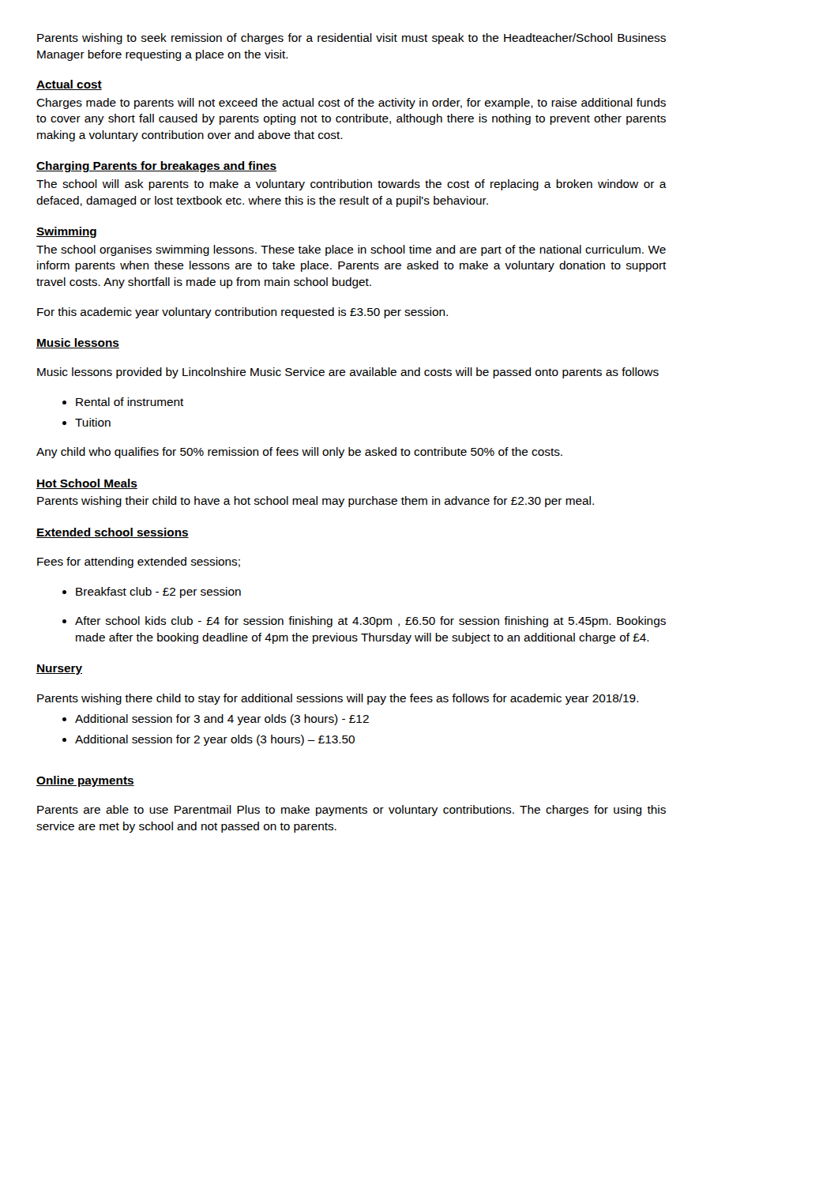Parents wishing to seek remission of charges for a residential visit must speak to the Headteacher/School Business Manager before requesting a place on the visit.
Actual cost
Charges made to parents will not exceed the actual cost of the activity in order, for example, to raise additional funds to cover any short fall caused by parents opting not to contribute, although there is nothing to prevent other parents making a voluntary contribution over and above that cost.
Charging Parents for breakages and fines
The school will ask parents to make a voluntary contribution towards the cost of replacing a broken window or a defaced, damaged or lost textbook etc. where this is the result of a pupil's behaviour.
Swimming
The school organises swimming lessons. These take place in school time and are part of the national curriculum. We inform parents when these lessons are to take place. Parents are asked to make a voluntary donation to support travel costs. Any shortfall is made up from main school budget.
For this academic year voluntary contribution requested is £3.50 per session.
Music lessons
Music lessons provided by Lincolnshire Music Service are available and costs will be passed onto parents as follows
Rental of instrument
Tuition
Any child who qualifies for 50% remission of fees will only be asked to contribute 50% of the costs.
Hot School Meals
Parents wishing their child to have a hot school meal may purchase them in advance for £2.30 per meal.
Extended school sessions
Fees for attending extended sessions;
Breakfast club - £2 per session
After school kids club - £4 for session finishing at 4.30pm , £6.50 for session finishing at 5.45pm. Bookings made after the booking deadline of 4pm the previous Thursday will be subject to an additional charge of £4.
Nursery
Parents wishing there child to stay for additional sessions will pay the fees as follows for academic year 2018/19.
Additional session for 3 and 4 year olds (3 hours) - £12
Additional session for 2 year olds (3 hours) – £13.50
Online payments
Parents are able to use Parentmail Plus to make payments or voluntary contributions. The charges for using this service are met by school and not passed on to parents.